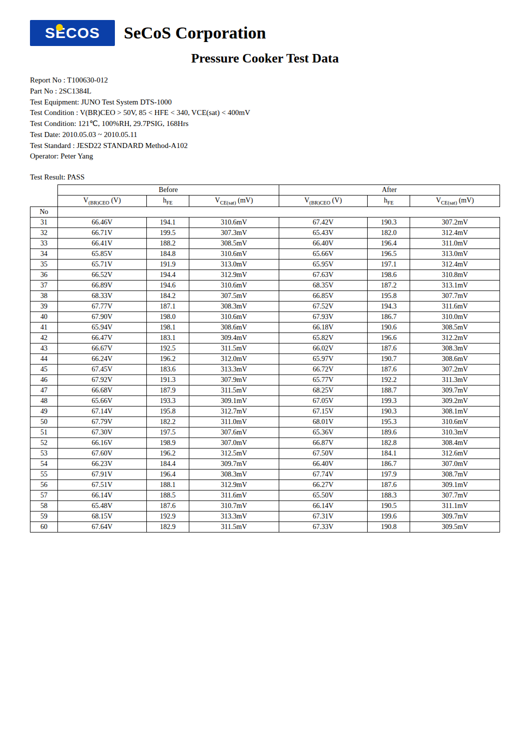SECOS
SeCoS Corporation
Pressure Cooker Test Data
Report No : T100630-012
Part No : 2SC1384L
Test Equipment: JUNO Test System DTS-1000
Test Condition : V(BR)CEO > 50V, 85 < HFE < 340, VCE(sat) < 400mV
Test Condition: 121℃, 100%RH, 29.7PSIG, 168Hrs
Test Date: 2010.05.03 ~ 2010.05.11
Test Standard : JESD22 STANDARD Method-A102
Operator: Peter Yang
Test Result: PASS
| | Before | After |
| --- | --- | --- |
| V (BR)CEO (V) | h FE | V CE(sat) (mV) | V (BR)CEO (V) | h FE | V CE(sat) (mV) |
| No | |
| 31 | 66.46V | 194.1 | 310.6mV | 67.42V | 190.3 | 307.2mV |
| 32 | 66.71V | 199.5 | 307.3mV | 65.43V | 182.0 | 312.4mV |
| 33 | 66.41V | 188.2 | 308.5mV | 66.40V | 196.4 | 311.0mV |
| 34 | 65.85V | 184.8 | 310.6mV | 65.66V | 196.5 | 313.0mV |
| 35 | 65.71V | 191.9 | 313.0mV | 65.95V | 197.1 | 312.4mV |
| 36 | 66.52V | 194.4 | 312.9mV | 67.63V | 198.6 | 310.8mV |
| 37 | 66.89V | 194.6 | 310.6mV | 68.35V | 187.2 | 313.1mV |
| 38 | 68.33V | 184.2 | 307.5mV | 66.85V | 195.8 | 307.7mV |
| 39 | 67.77V | 187.1 | 308.3mV | 67.52V | 194.3 | 311.6mV |
| 40 | 67.90V | 198.0 | 310.6mV | 67.93V | 186.7 | 310.0mV |
| 41 | 65.94V | 198.1 | 308.6mV | 66.18V | 190.6 | 308.5mV |
| 42 | 66.47V | 183.1 | 309.4mV | 65.82V | 196.6 | 312.2mV |
| 43 | 66.67V | 192.5 | 311.5mV | 66.02V | 187.6 | 308.3mV |
| 44 | 66.24V | 196.2 | 312.0mV | 65.97V | 190.7 | 308.6mV |
| 45 | 67.45V | 183.6 | 313.3mV | 66.72V | 187.6 | 307.2mV |
| 46 | 67.92V | 191.3 | 307.9mV | 65.77V | 192.2 | 311.3mV |
| 47 | 66.68V | 187.9 | 311.5mV | 68.25V | 188.7 | 309.7mV |
| 48 | 65.66V | 193.3 | 309.1mV | 67.05V | 199.3 | 309.2mV |
| 49 | 67.14V | 195.8 | 312.7mV | 67.15V | 190.3 | 308.1mV |
| 50 | 67.79V | 182.2 | 311.0mV | 68.01V | 195.3 | 310.6mV |
| 51 | 67.30V | 197.5 | 307.6mV | 65.36V | 189.6 | 310.3mV |
| 52 | 66.16V | 198.9 | 307.0mV | 66.87V | 182.8 | 308.4mV |
| 53 | 67.60V | 196.2 | 312.5mV | 67.50V | 184.1 | 312.6mV |
| 54 | 66.23V | 184.4 | 309.7mV | 66.40V | 186.7 | 307.0mV |
| 55 | 67.91V | 196.4 | 308.3mV | 67.74V | 197.9 | 308.7mV |
| 56 | 67.51V | 188.1 | 312.9mV | 66.27V | 187.6 | 309.1mV |
| 57 | 66.14V | 188.5 | 311.6mV | 65.50V | 188.3 | 307.7mV |
| 58 | 65.48V | 187.6 | 310.7mV | 66.14V | 190.5 | 311.1mV |
| 59 | 68.15V | 192.9 | 313.3mV | 67.31V | 199.6 | 309.7mV |
| 60 | 67.64V | 182.9 | 311.5mV | 67.33V | 190.8 | 309.5mV |